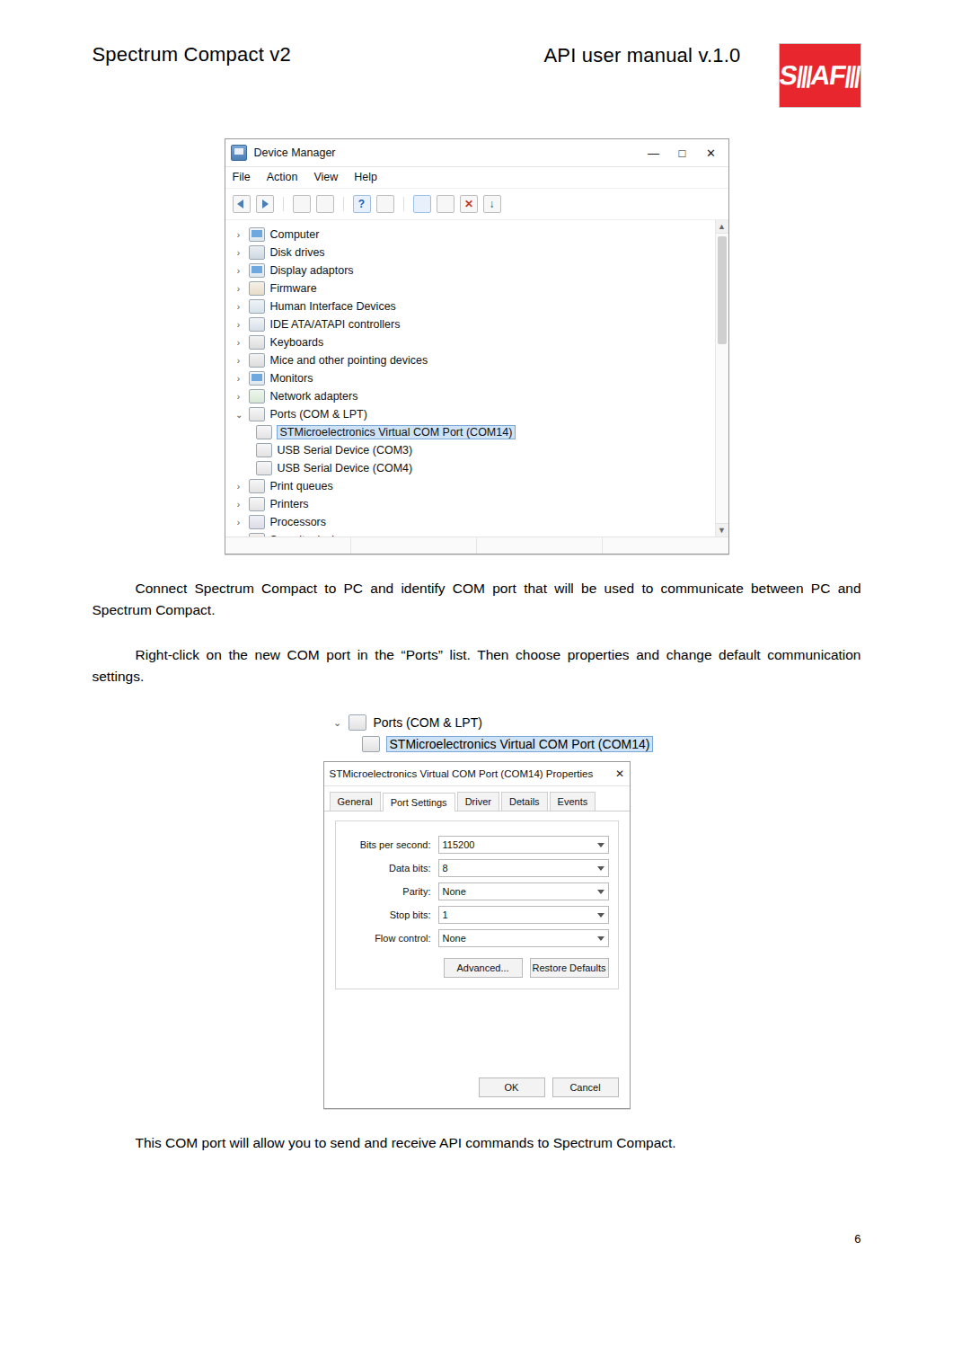Spectrum Compact v2
API user manual v.1.0
S|||AF|||
Device Manager
—□✕
File
Action
View
Help
› Computer
› Disk drives
› Display adaptors
› Firmware
› Human Interface Devices
› IDE ATA/ATAPI controllers
› Keyboards
› Mice and other pointing devices
› Monitors
› Network adapters
⌄ Ports (COM & LPT)
STMicroelectronics Virtual COM Port (COM14)
USB Serial Device (COM3)
USB Serial Device (COM4)
› Print queues
› Printers
› Processors
› Security devices
› Sensors
▲
▼
Connect Spectrum Compact to PC and identify COM port that will be used to communicate between PC and Spectrum Compact.
Right-click on the new COM port in the “Ports” list. Then choose properties and change default communication settings.
⌄ Ports (COM & LPT)
STMicroelectronics Virtual COM Port (COM14)
STMicroelectronics Virtual COM Port (COM14) Properties
✕
General
Port Settings
Driver
Details
Events
Bits per second:
115200
Data bits:
8
Parity:
None
Stop bits:
1
Flow control:
None
Advanced...
Restore Defaults
OK
Cancel
This COM port will allow you to send and receive API commands to Spectrum Compact.
6